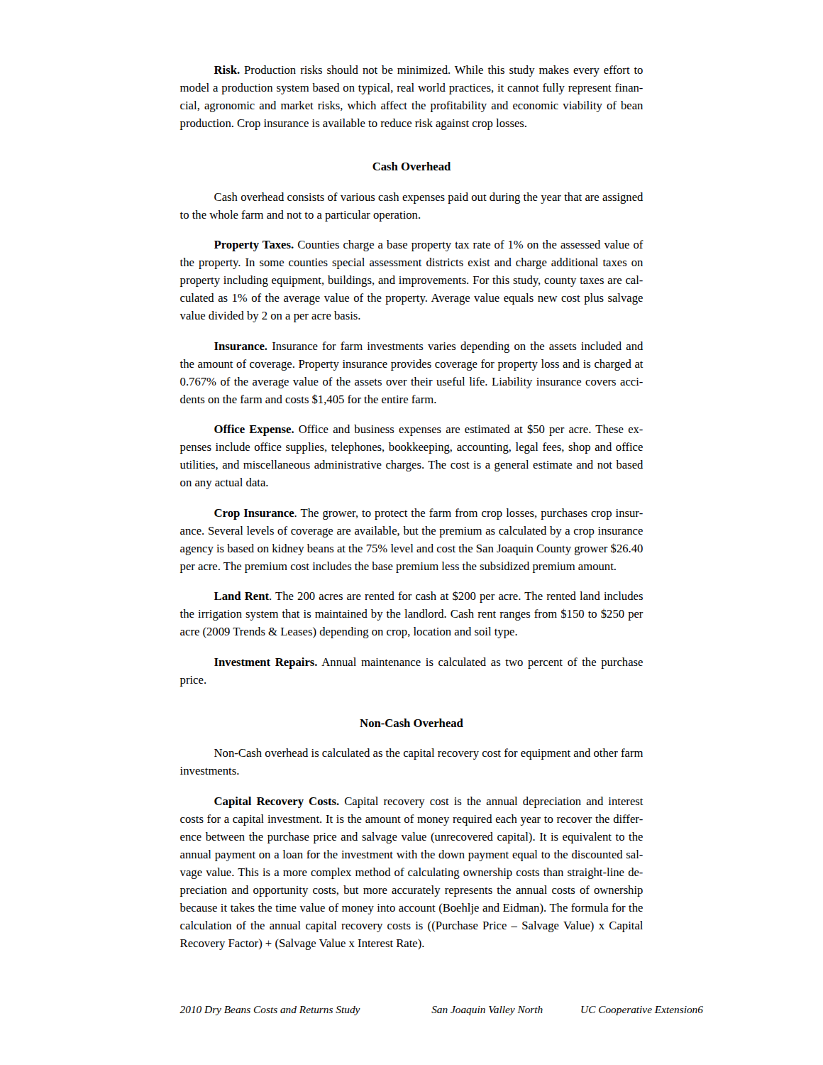Risk. Production risks should not be minimized. While this study makes every effort to model a production system based on typical, real world practices, it cannot fully represent financial, agronomic and market risks, which affect the profitability and economic viability of bean production. Crop insurance is available to reduce risk against crop losses.
Cash Overhead
Cash overhead consists of various cash expenses paid out during the year that are assigned to the whole farm and not to a particular operation.
Property Taxes. Counties charge a base property tax rate of 1% on the assessed value of the property. In some counties special assessment districts exist and charge additional taxes on property including equipment, buildings, and improvements. For this study, county taxes are calculated as 1% of the average value of the property. Average value equals new cost plus salvage value divided by 2 on a per acre basis.
Insurance. Insurance for farm investments varies depending on the assets included and the amount of coverage. Property insurance provides coverage for property loss and is charged at 0.767% of the average value of the assets over their useful life. Liability insurance covers accidents on the farm and costs $1,405 for the entire farm.
Office Expense. Office and business expenses are estimated at $50 per acre. These expenses include office supplies, telephones, bookkeeping, accounting, legal fees, shop and office utilities, and miscellaneous administrative charges. The cost is a general estimate and not based on any actual data.
Crop Insurance. The grower, to protect the farm from crop losses, purchases crop insurance. Several levels of coverage are available, but the premium as calculated by a crop insurance agency is based on kidney beans at the 75% level and cost the San Joaquin County grower $26.40 per acre. The premium cost includes the base premium less the subsidized premium amount.
Land Rent. The 200 acres are rented for cash at $200 per acre. The rented land includes the irrigation system that is maintained by the landlord. Cash rent ranges from $150 to $250 per acre (2009 Trends & Leases) depending on crop, location and soil type.
Investment Repairs. Annual maintenance is calculated as two percent of the purchase price.
Non-Cash Overhead
Non-Cash overhead is calculated as the capital recovery cost for equipment and other farm investments.
Capital Recovery Costs. Capital recovery cost is the annual depreciation and interest costs for a capital investment. It is the amount of money required each year to recover the difference between the purchase price and salvage value (unrecovered capital). It is equivalent to the annual payment on a loan for the investment with the down payment equal to the discounted salvage value. This is a more complex method of calculating ownership costs than straight-line depreciation and opportunity costs, but more accurately represents the annual costs of ownership because it takes the time value of money into account (Boehlje and Eidman). The formula for the calculation of the annual capital recovery costs is ((Purchase Price – Salvage Value) x Capital Recovery Factor) + (Salvage Value x Interest Rate).
2010 Dry Beans Costs and Returns Study San Joaquin Valley North UC Cooperative Extension 6